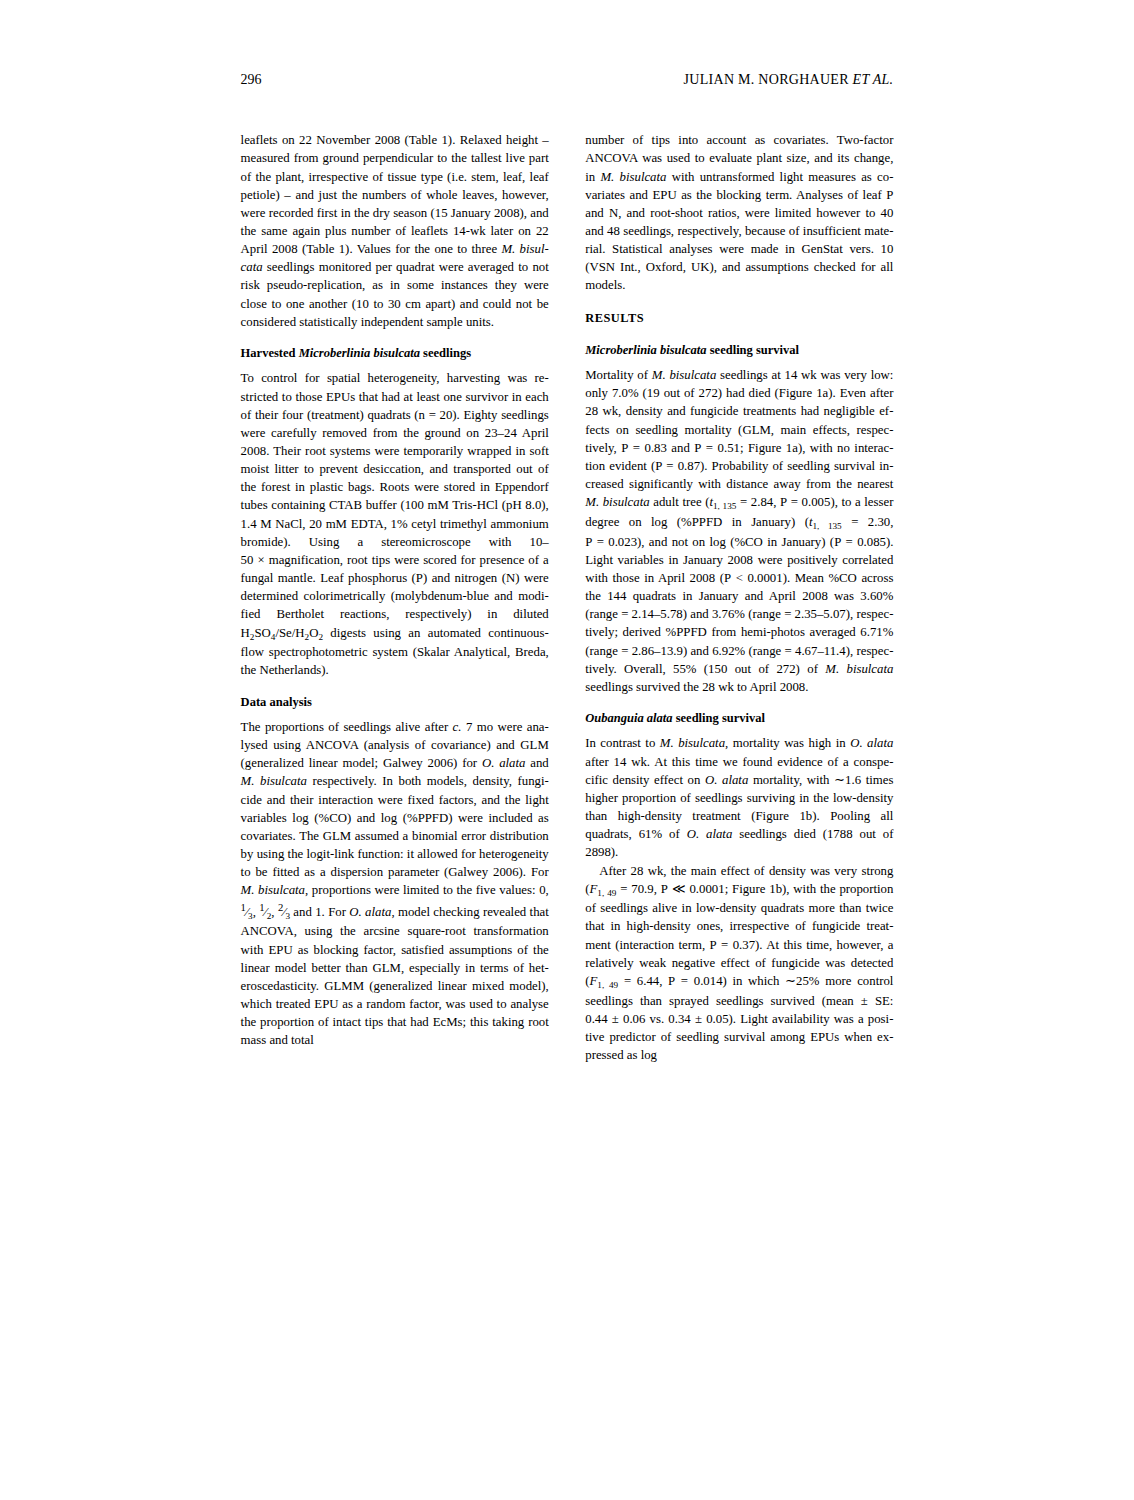296 JULIAN M. NORGHAUER ET AL.
leaflets on 22 November 2008 (Table 1). Relaxed height – measured from ground perpendicular to the tallest live part of the plant, irrespective of tissue type (i.e. stem, leaf, leaf petiole) – and just the numbers of whole leaves, however, were recorded first in the dry season (15 January 2008), and the same again plus number of leaflets 14-wk later on 22 April 2008 (Table 1). Values for the one to three M. bisulcata seedlings monitored per quadrat were averaged to not risk pseudo-replication, as in some instances they were close to one another (10 to 30 cm apart) and could not be considered statistically independent sample units.
Harvested Microberlinia bisulcata seedlings
To control for spatial heterogeneity, harvesting was restricted to those EPUs that had at least one survivor in each of their four (treatment) quadrats (n = 20). Eighty seedlings were carefully removed from the ground on 23–24 April 2008. Their root systems were temporarily wrapped in soft moist litter to prevent desiccation, and transported out of the forest in plastic bags. Roots were stored in Eppendorf tubes containing CTAB buffer (100 mM Tris-HCl (pH 8.0), 1.4 M NaCl, 20 mM EDTA, 1% cetyl trimethyl ammonium bromide). Using a stereomicroscope with 10–50 × magnification, root tips were scored for presence of a fungal mantle. Leaf phosphorus (P) and nitrogen (N) were determined colorimetrically (molybdenum-blue and modified Bertholet reactions, respectively) in diluted H2SO4/Se/H2O2 digests using an automated continuous-flow spectrophotometric system (Skalar Analytical, Breda, the Netherlands).
Data analysis
The proportions of seedlings alive after c. 7 mo were analysed using ANCOVA (analysis of covariance) and GLM (generalized linear model; Galwey 2006) for O. alata and M. bisulcata respectively. In both models, density, fungicide and their interaction were fixed factors, and the light variables log (%CO) and log (%PPFD) were included as covariates. The GLM assumed a binomial error distribution by using the logit-link function: it allowed for heterogeneity to be fitted as a dispersion parameter (Galwey 2006). For M. bisulcata, proportions were limited to the five values: 0, 1⁄3, 1⁄2, 2⁄3 and 1. For O. alata, model checking revealed that ANCOVA, using the arcsine square-root transformation with EPU as blocking factor, satisfied assumptions of the linear model better than GLM, especially in terms of heteroscedasticity. GLMM (generalized linear mixed model), which treated EPU as a random factor, was used to analyse the proportion of intact tips that had EcMs; this taking root mass and total
number of tips into account as covariates. Two-factor ANCOVA was used to evaluate plant size, and its change, in M. bisulcata with untransformed light measures as covariates and EPU as the blocking term. Analyses of leaf P and N, and root-shoot ratios, were limited however to 40 and 48 seedlings, respectively, because of insufficient material. Statistical analyses were made in GenStat vers. 10 (VSN Int., Oxford, UK), and assumptions checked for all models.
RESULTS
Microberlinia bisulcata seedling survival
Mortality of M. bisulcata seedlings at 14 wk was very low: only 7.0% (19 out of 272) had died (Figure 1a). Even after 28 wk, density and fungicide treatments had negligible effects on seedling mortality (GLM, main effects, respectively, P = 0.83 and P = 0.51; Figure 1a), with no interaction evident (P = 0.87). Probability of seedling survival increased significantly with distance away from the nearest M. bisulcata adult tree (t1, 135 = 2.84, P = 0.005), to a lesser degree on log (%PPFD in January) (t1, 135 = 2.30, P = 0.023), and not on log (%CO in January) (P = 0.085). Light variables in January 2008 were positively correlated with those in April 2008 (P < 0.0001). Mean %CO across the 144 quadrats in January and April 2008 was 3.60% (range = 2.14–5.78) and 3.76% (range = 2.35–5.07), respectively; derived %PPFD from hemi-photos averaged 6.71% (range = 2.86–13.9) and 6.92% (range = 4.67–11.4), respectively. Overall, 55% (150 out of 272) of M. bisulcata seedlings survived the 28 wk to April 2008.
Oubanguia alata seedling survival
In contrast to M. bisulcata, mortality was high in O. alata after 14 wk. At this time we found evidence of a conspecific density effect on O. alata mortality, with ∼1.6 times higher proportion of seedlings surviving in the low-density than high-density treatment (Figure 1b). Pooling all quadrats, 61% of O. alata seedlings died (1788 out of 2898).
After 28 wk, the main effect of density was very strong (F1, 49 = 70.9, P ≪ 0.0001; Figure 1b), with the proportion of seedlings alive in low-density quadrats more than twice that in high-density ones, irrespective of fungicide treatment (interaction term, P = 0.37). At this time, however, a relatively weak negative effect of fungicide was detected (F1, 49 = 6.44, P = 0.014) in which ∼25% more control seedlings than sprayed seedlings survived (mean ± SE: 0.44 ± 0.06 vs. 0.34 ± 0.05). Light availability was a positive predictor of seedling survival among EPUs when expressed as log